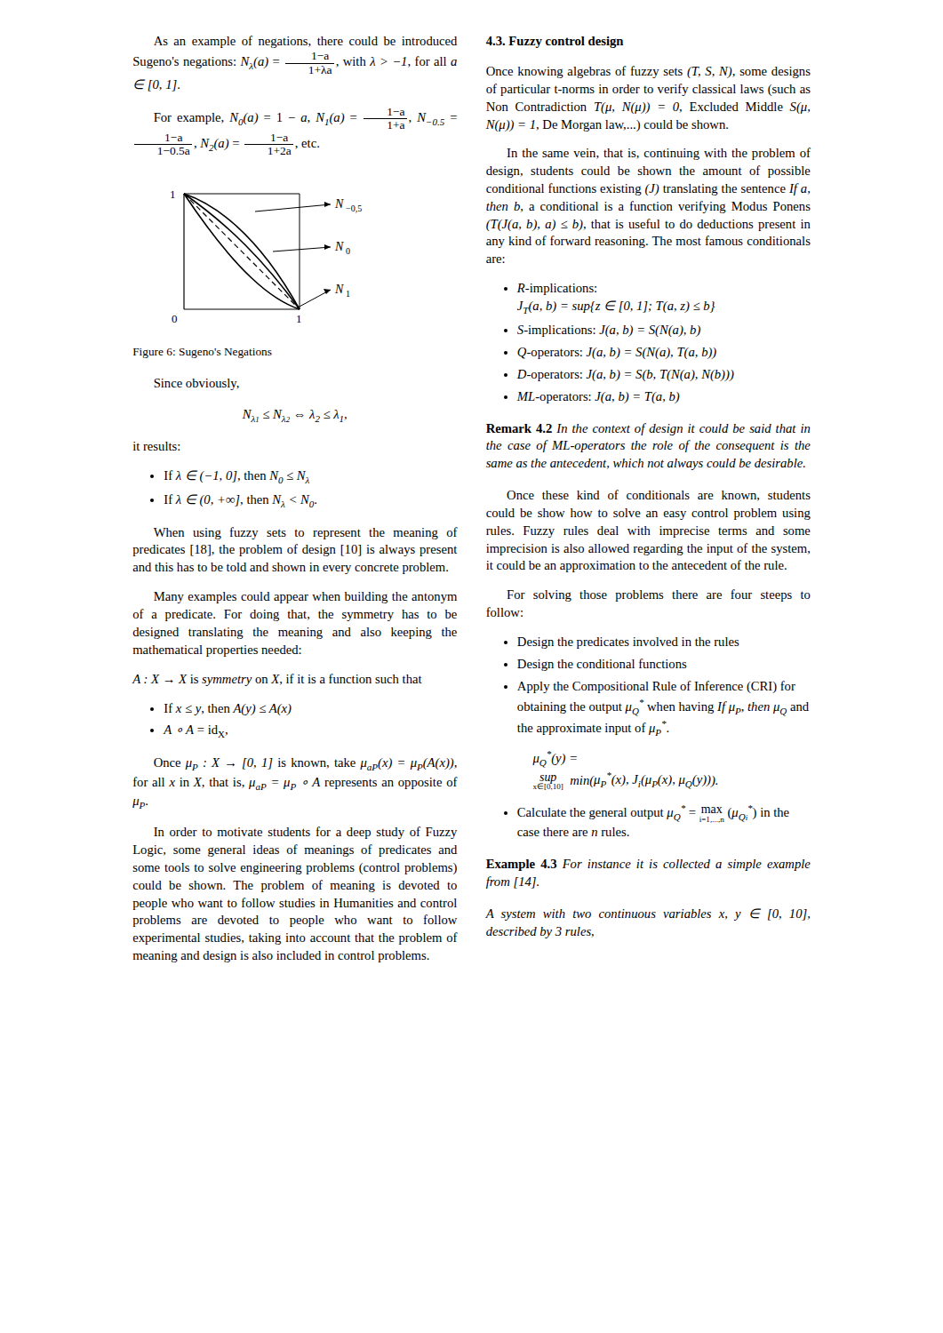As an example of negations, there could be introduced Sugeno's negations: Nλ(a) = 1−a 1+λa, with λ > −1, for all a ∈ [0, 1].
For example, N0(a) = 1 − a, N1(a) = 1−a 1+a, N−0.5 = 1−a 1−0.5a, N2(a) = 1−a 1+2a, etc.
1 0 1 N −0,5 N 0 N 1
Figure 6: Sugeno's Negations
Since obviously,
Nλ1 ≤ Nλ2 ⇔ λ2 ≤ λ1,
it results:
If λ ∈ (−1, 0], then N0 ≤ Nλ
If λ ∈ (0, +∞], then Nλ < N0.
When using fuzzy sets to represent the meaning of predicates [18], the problem of design [10] is always present and this has to be told and shown in every concrete problem.
Many examples could appear when building the antonym of a predicate. For doing that, the symmetry has to be designed translating the meaning and also keeping the mathematical properties needed:
A : X → X is symmetry on X, if it is a function such that
If x ≤ y, then A(y) ≤ A(x)
A ∘ A = idX,
Once μP : X → [0, 1] is known, take μaP(x) = μP(A(x)), for all x in X, that is, μaP = μP ∘ A represents an opposite of μP.
In order to motivate students for a deep study of Fuzzy Logic, some general ideas of meanings of predicates and some tools to solve engineering problems (control problems) could be shown. The problem of meaning is devoted to people who want to follow studies in Humanities and control problems are devoted to people who want to follow experimental studies, taking into account that the problem of meaning and design is also included in control problems.
4.3. Fuzzy control design
Once knowing algebras of fuzzy sets (T, S, N), some designs of particular t-norms in order to verify classical laws (such as Non Contradiction T(μ, N(μ)) = 0, Excluded Middle S(μ, N(μ)) = 1, De Morgan law,...) could be shown.
In the same vein, that is, continuing with the problem of design, students could be shown the amount of possible conditional functions existing (J) translating the sentence If a, then b, a conditional is a function verifying Modus Ponens (T(J(a, b), a) ≤ b), that is useful to do deductions present in any kind of forward reasoning. The most famous conditionals are:
R-implications:
JT(a, b) = sup{z ∈ [0, 1]; T(a, z) ≤ b}
S-implications: J(a, b) = S(N(a), b)
Q-operators: J(a, b) = S(N(a), T(a, b))
D-operators: J(a, b) = S(b, T(N(a), N(b)))
ML-operators: J(a, b) = T(a, b)
Remark 4.2 In the context of design it could be said that in the case of ML-operators the role of the consequent is the same as the antecedent, which not always could be desirable.
Once these kind of conditionals are known, students could be show how to solve an easy control problem using rules. Fuzzy rules deal with imprecise terms and some imprecision is also allowed regarding the input of the system, it could be an approximation to the antecedent of the rule.
For solving those problems there are four steeps to follow:
Design the predicates involved in the rules
Design the conditional functions
Apply the Compositional Rule of Inference (CRI) for obtaining the output μQ* when having If μP, then μQ and the approximate input of μP*.
μQ*(y) = sup x∈[0,10] min(μP*(x), Ji(μP(x), μQ(y))).
Calculate the general output μQ* = max i=1,...,n (μQi*) in the case there are n rules.
Example 4.3 For instance it is collected a simple example from [14].
A system with two continuous variables x, y ∈ [0, 10], described by 3 rules,